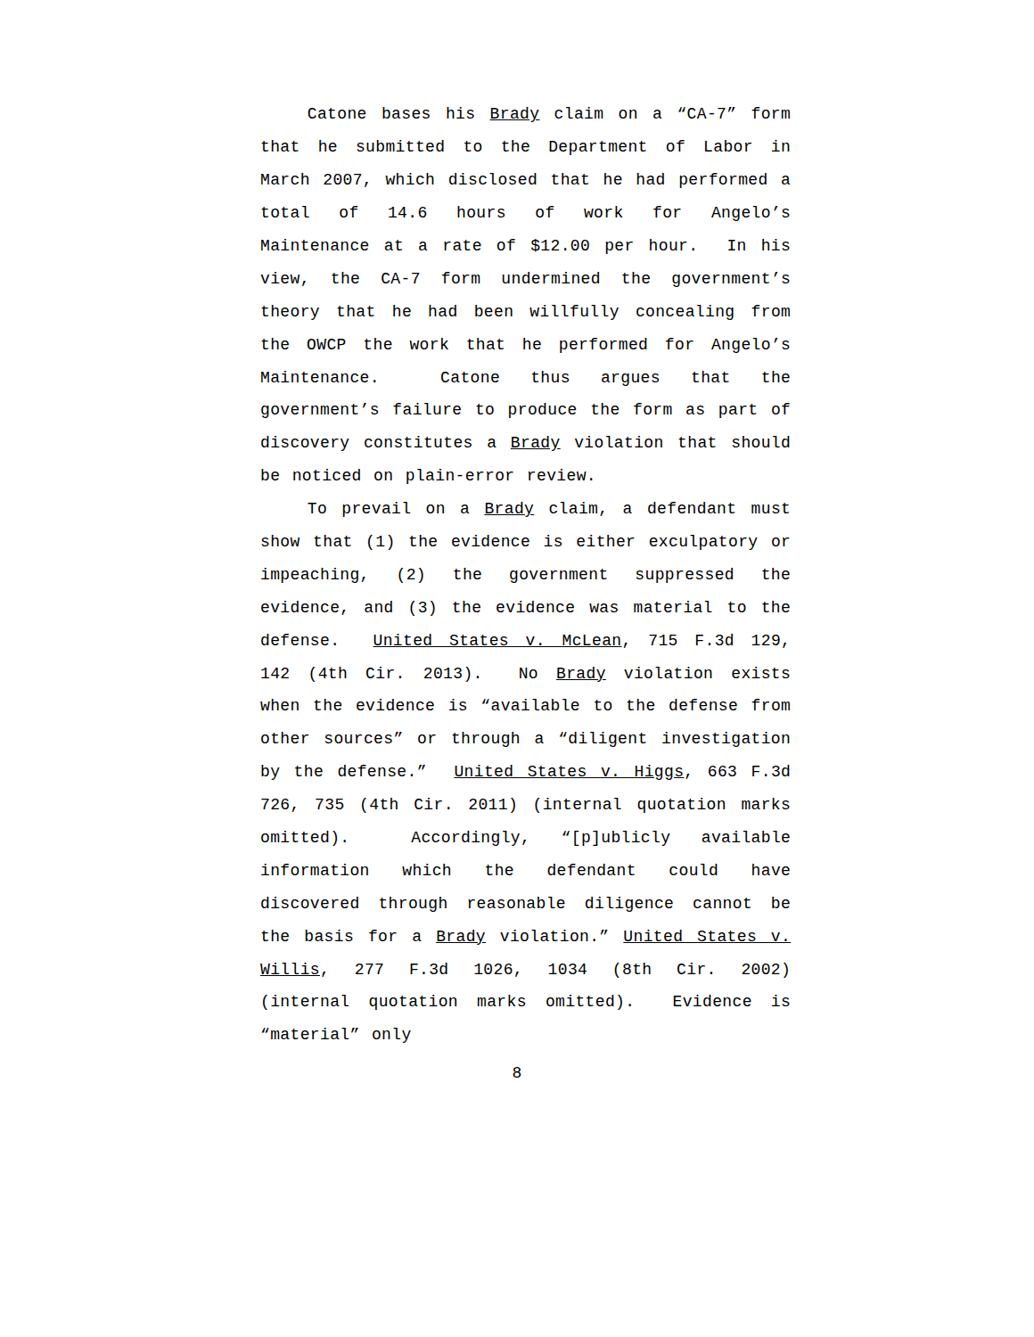Catone bases his Brady claim on a “CA-7” form that he submitted to the Department of Labor in March 2007, which disclosed that he had performed a total of 14.6 hours of work for Angelo’s Maintenance at a rate of $12.00 per hour. In his view, the CA-7 form undermined the government’s theory that he had been willfully concealing from the OWCP the work that he performed for Angelo’s Maintenance. Catone thus argues that the government’s failure to produce the form as part of discovery constitutes a Brady violation that should be noticed on plain-error review.
To prevail on a Brady claim, a defendant must show that (1) the evidence is either exculpatory or impeaching, (2) the government suppressed the evidence, and (3) the evidence was material to the defense. United States v. McLean, 715 F.3d 129, 142 (4th Cir. 2013). No Brady violation exists when the evidence is “available to the defense from other sources” or through a “diligent investigation by the defense.” United States v. Higgs, 663 F.3d 726, 735 (4th Cir. 2011) (internal quotation marks omitted). Accordingly, “[p]ublicly available information which the defendant could have discovered through reasonable diligence cannot be the basis for a Brady violation.” United States v. Willis, 277 F.3d 1026, 1034 (8th Cir. 2002) (internal quotation marks omitted). Evidence is “material” only
8